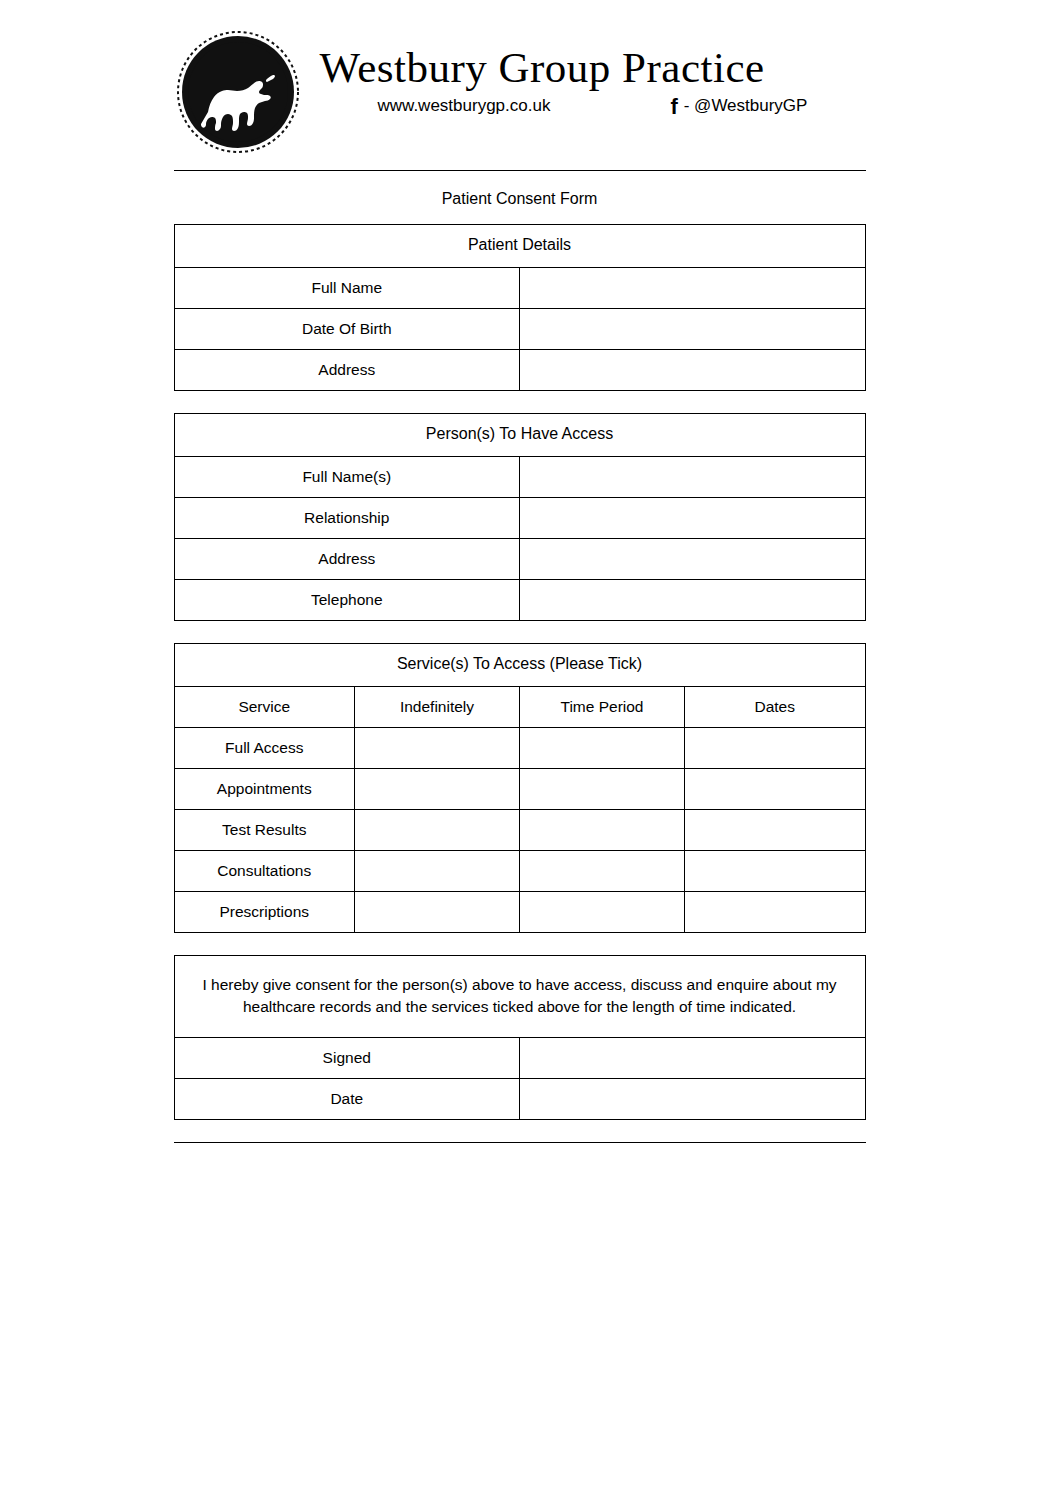Westbury Group Practice
www.westburygp.co.uk f - @WestburyGP
Patient Consent Form
| Patient Details |
| Full Name | |
| Date Of Birth | |
| Address | |
| Person(s) To Have Access |
| Full Name(s) | |
| Relationship | |
| Address | |
| Telephone | |
| Service(s) To Access (Please Tick) |
| Service | Indefinitely | Time Period | Dates |
| Full Access | | | |
| Appointments | | | |
| Test Results | | | |
| Consultations | | | |
| Prescriptions | | | |
| I hereby give consent for the person(s) above to have access, discuss and enquire about my healthcare records and the services ticked above for the length of time indicated. |
| Signed | |
| Date | |